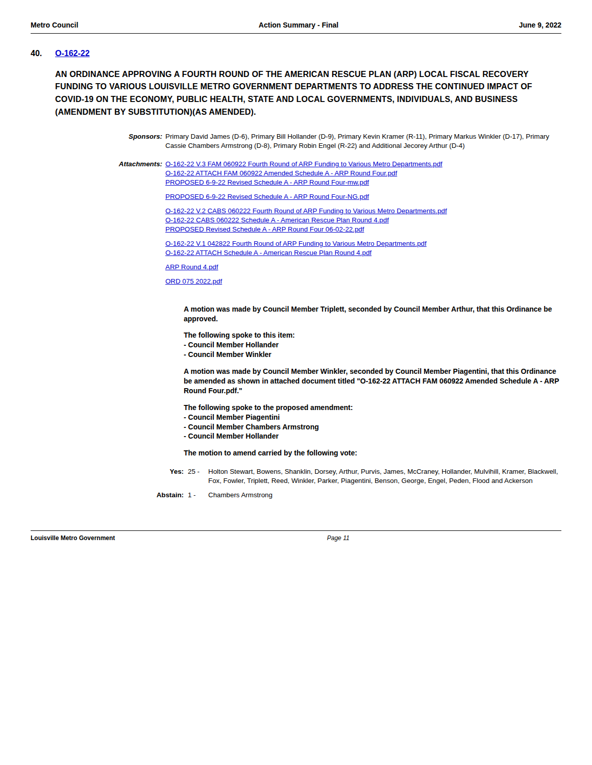Metro Council
Action Summary - Final
June 9, 2022
40.
O-162-22
AN ORDINANCE APPROVING A FOURTH ROUND OF THE AMERICAN RESCUE PLAN (ARP) LOCAL FISCAL RECOVERY FUNDING TO VARIOUS LOUISVILLE METRO GOVERNMENT DEPARTMENTS TO ADDRESS THE CONTINUED IMPACT OF COVID-19 ON THE ECONOMY, PUBLIC HEALTH, STATE AND LOCAL GOVERNMENTS, INDIVIDUALS, AND BUSINESS (AMENDMENT BY SUBSTITUTION)(AS AMENDED).
Sponsors:
Primary David James (D-6), Primary Bill Hollander (D-9), Primary Kevin Kramer (R-11), Primary Markus Winkler (D-17), Primary Cassie Chambers Armstrong (D-8), Primary Robin Engel (R-22) and Additional Jecorey Arthur (D-4)
Attachments:
O-162-22 V.3 FAM 060922 Fourth Round of ARP Funding to Various Metro Departments.pdf
O-162-22 ATTACH FAM 060922 Amended Schedule A - ARP Round Four.pdf
PROPOSED 6-9-22 Revised Schedule A - ARP Round Four-mw.pdf
PROPOSED 6-9-22 Revised Schedule A - ARP Round Four-NG.pdf
O-162-22 V.2 CABS 060222 Fourth Round of ARP Funding to Various Metro Departments.pdf
O-162-22 CABS 060222 Schedule A - American Rescue Plan Round 4.pdf
PROPOSED Revised Schedule A - ARP Round Four 06-02-22.pdf
O-162-22 V.1 042822 Fourth Round of ARP Funding to Various Metro Departments.pdf
O-162-22 ATTACH Schedule A - American Rescue Plan Round 4.pdf
ARP Round 4.pdf
ORD 075 2022.pdf
A motion was made by Council Member Triplett, seconded by Council Member Arthur, that this Ordinance be approved.
The following spoke to this item:
- Council Member Hollander
- Council Member Winkler
A motion was made by Council Member Winkler, seconded by Council Member Piagentini, that this Ordinance be amended as shown in attached document titled "O-162-22 ATTACH FAM 060922 Amended Schedule A - ARP Round Four.pdf."
The following spoke to the proposed amendment:
- Council Member Piagentini
- Council Member Chambers Armstrong
- Council Member Hollander
The motion to amend carried by the following vote:
Yes:
25 -
Holton Stewart, Bowens, Shanklin, Dorsey, Arthur, Purvis, James, McCraney, Hollander, Mulvihill, Kramer, Blackwell, Fox, Fowler, Triplett, Reed, Winkler, Parker, Piagentini, Benson, George, Engel, Peden, Flood and Ackerson
Abstain:
1 -
Chambers Armstrong
Louisville Metro Government
Page 11